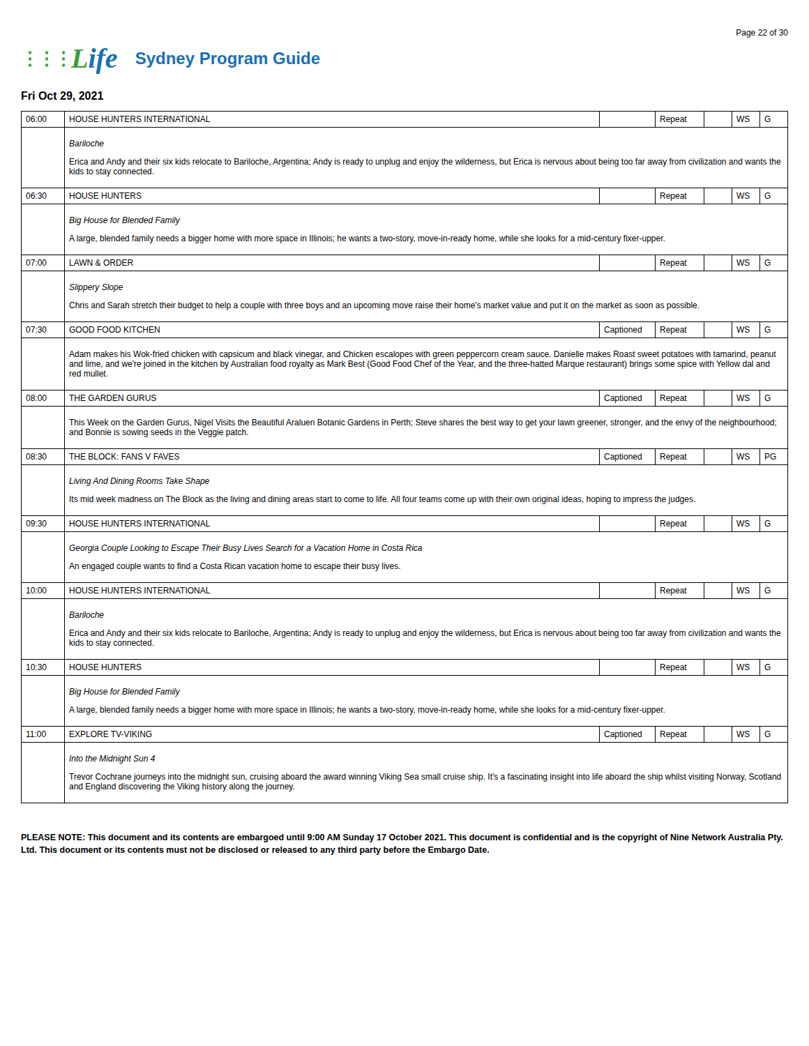Page 22 of 30
⋮⋮⋮Life
Sydney Program Guide
Fri Oct 29, 2021
| 06:00 | HOUSE HUNTERS INTERNATIONAL | | Repeat | | WS | G |
| | Bariloche Erica and Andy and their six kids relocate to Bariloche, Argentina; Andy is ready to unplug and enjoy the wilderness, but Erica is nervous about being too far away from civilization and wants the kids to stay connected. |
| 06:30 | HOUSE HUNTERS | | Repeat | | WS | G |
| | Big House for Blended Family A large, blended family needs a bigger home with more space in Illinois; he wants a two-story, move-in-ready home, while she looks for a mid-century fixer-upper. |
| 07:00 | LAWN & ORDER | | Repeat | | WS | G |
| | Slippery Slope Chris and Sarah stretch their budget to help a couple with three boys and an upcoming move raise their home's market value and put it on the market as soon as possible. |
| 07:30 | GOOD FOOD KITCHEN | Captioned | Repeat | | WS | G |
| | Adam makes his Wok-fried chicken with capsicum and black vinegar, and Chicken escalopes with green peppercorn cream sauce. Danielle makes Roast sweet potatoes with tamarind, peanut and lime, and we're joined in the kitchen by Australian food royalty as Mark Best (Good Food Chef of the Year, and the three-hatted Marque restaurant) brings some spice with Yellow dal and red mullet. |
| 08:00 | THE GARDEN GURUS | Captioned | Repeat | | WS | G |
| | This Week on the Garden Gurus, Nigel Visits the Beautiful Araluen Botanic Gardens in Perth; Steve shares the best way to get your lawn greener, stronger, and the envy of the neighbourhood; and Bonnie is sowing seeds in the Veggie patch. |
| 08:30 | THE BLOCK: FANS V FAVES | Captioned | Repeat | | WS | PG |
| | Living And Dining Rooms Take Shape Its mid week madness on The Block as the living and dining areas start to come to life. All four teams come up with their own original ideas, hoping to impress the judges. |
| 09:30 | HOUSE HUNTERS INTERNATIONAL | | Repeat | | WS | G |
| | Georgia Couple Looking to Escape Their Busy Lives Search for a Vacation Home in Costa Rica An engaged couple wants to find a Costa Rican vacation home to escape their busy lives. |
| 10:00 | HOUSE HUNTERS INTERNATIONAL | | Repeat | | WS | G |
| | Bariloche Erica and Andy and their six kids relocate to Bariloche, Argentina; Andy is ready to unplug and enjoy the wilderness, but Erica is nervous about being too far away from civilization and wants the kids to stay connected. |
| 10:30 | HOUSE HUNTERS | | Repeat | | WS | G |
| | Big House for Blended Family A large, blended family needs a bigger home with more space in Illinois; he wants a two-story, move-in-ready home, while she looks for a mid-century fixer-upper. |
| 11:00 | EXPLORE TV-VIKING | Captioned | Repeat | | WS | G |
| | Into the Midnight Sun 4 Trevor Cochrane journeys into the midnight sun, cruising aboard the award winning Viking Sea small cruise ship. It's a fascinating insight into life aboard the ship whilst visiting Norway, Scotland and England discovering the Viking history along the journey. |
PLEASE NOTE: This document and its contents are embargoed until 9:00 AM Sunday 17 October 2021. This document is confidential and is the copyright of Nine Network Australia Pty. Ltd. This document or its contents must not be disclosed or released to any third party before the Embargo Date.